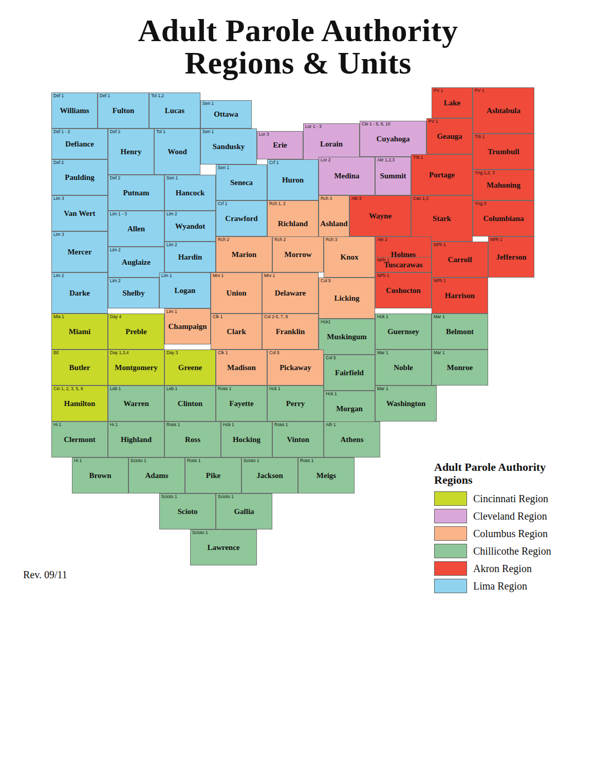Adult Parole Authority
Regions & Units
Def 1 Williams
Def 1 Fulton
Tol 1,2 Lucas
Sen 1 Ottawa
PV 1 Lake
PV 1 Ashtabula
Def 1 - 2 Defiance
Def 2 Henry
Tol 1 Wood
Sen 1 Sandusky
Lor 3 Erie
Lor 1 - 3 Lorain
Cle 1 - 5, 8, 10 Cuyahoga
PV 1 Geauga
Trb 1 Trumbull
Def 2 Paulding
Def 2 Putnam
Sen 1 Hancock
Sen 1 Seneca
Crf 1 Huron
Lor 2 Medina
Akr 1,2,3 Summit
Trb 1 Portage
Yng 1,2, 3 Mahoning
Lim 3 Van Wert
Lim 1 - 3 Allen
Lim 2 Wyandot
Crf 1 Crawford
Rch 1, 2 Richland
Rch 3 Ashland
Akr 2 Wayne
Can 1,3 Stark
Yng 3 Columbiana
Lim 3 Mercer
Lim 2 Auglaize
Lim 2 Hardin
Rch 2 Marion
Rch 2 Morrow
Rch 3 Knox
Akr 2 Holmes
NPh 1 Carroll
NPh 1 Jefferson
Lim 2 Darke
Lim 2 Shelby
Lim 1 Logan
Mrv 1 Union
Mrv 1 Delaware
Col 5 Licking
NPh 1 Coshocton
NPh 1 Harrison
NPh 1 Tuscarawas
Mia 1 Miami
Day 4 Preble
Lim 1 Champaign
Clk 1 Clark
Col 2-5, 7, 8 Franklin
Hck1 Muskingum
Hck 1 Guernsey
Mar 1 Belmont
Btl Butler
Day 1,3,4 Montgomery
Day 3 Greene
Clk 1 Madison
Col 5 Pickaway
Col 5 Fairfield
Mar 1 Noble
Mar 1 Monroe
Cin 1, 2, 3, 5, 6 Hamilton
Leb 1 Warren
Leb 1 Clinton
Ross 1 Fayette
Hck 1 Perry
Hck 1 Morgan
Mar 1 Washington
Hi 1 Clermont
Hi 1 Highland
Ross 1 Ross
Hck 1 Hocking
Ross 1 Vinton
Ath 1 Athens
Hi 1 Brown
Scioto 1 Adams
Ross 1 Pike
Scioto 1 Jackson
Ross 1 Meigs
Scioto 1 Scioto
Scioto 1 Gallia
Scioto 1 Lawrence
Rev. 09/11
Adult Parole Authority
Regions
Cincinnati Region
Cleveland Region
Columbus Region
Chillicothe Region
Akron Region
Lima Region